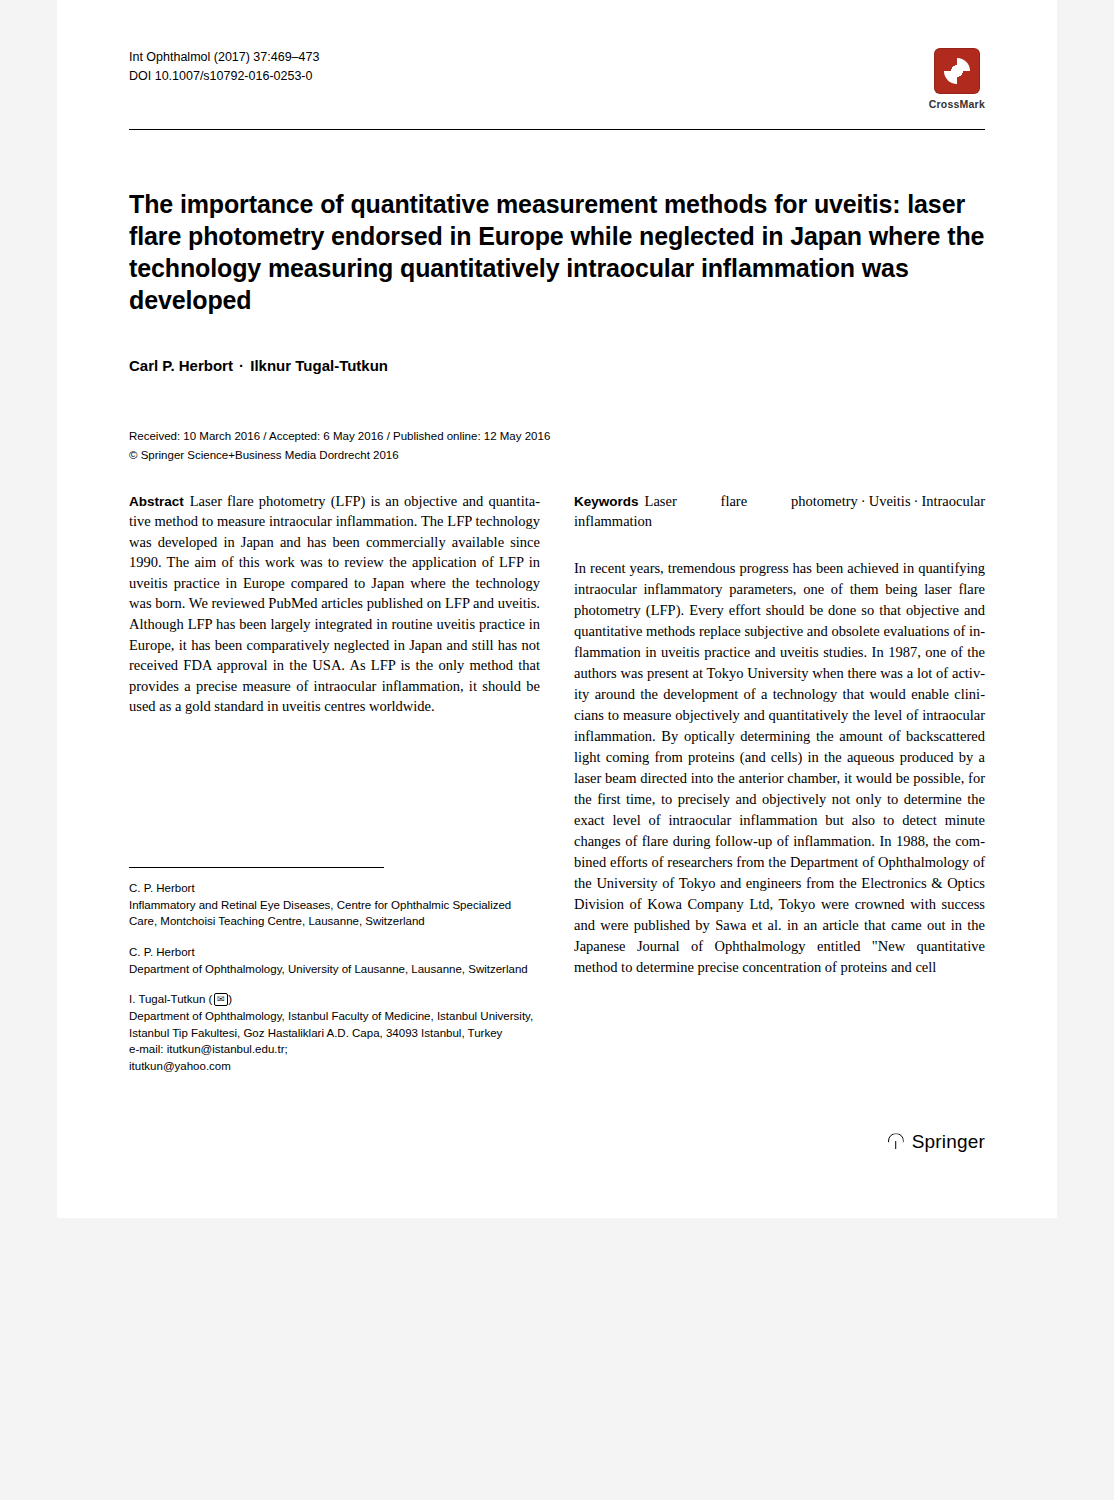Int Ophthalmol (2017) 37:469–473 DOI 10.1007/s10792-016-0253-0
CrossMark
The importance of quantitative measurement methods for uveitis: laser flare photometry endorsed in Europe while neglected in Japan where the technology measuring quantitatively intraocular inflammation was developed
Carl P. Herbort · Ilknur Tugal-Tutkun
Received: 10 March 2016 / Accepted: 6 May 2016 / Published online: 12 May 2016
© Springer Science+Business Media Dordrecht 2016
Abstract Laser flare photometry (LFP) is an objective and quantitative method to measure intraocular inflammation. The LFP technology was developed in Japan and has been commercially available since 1990. The aim of this work was to review the application of LFP in uveitis practice in Europe compared to Japan where the technology was born. We reviewed PubMed articles published on LFP and uveitis. Although LFP has been largely integrated in routine uveitis practice in Europe, it has been comparatively neglected in Japan and still has not received FDA approval in the USA. As LFP is the only method that provides a precise measure of intraocular inflammation, it should be used as a gold standard in uveitis centres worldwide.
C. P. Herbort Inflammatory and Retinal Eye Diseases, Centre for Ophthalmic Specialized Care, Montchoisi Teaching Centre, Lausanne, Switzerland
C. P. Herbort Department of Ophthalmology, University of Lausanne, Lausanne, Switzerland
I. Tugal-Tutkun (✉) Department of Ophthalmology, Istanbul Faculty of Medicine, Istanbul University, Istanbul Tip Fakultesi, Goz Hastaliklari A.D. Capa, 34093 Istanbul, Turkey
e-mail: itutkun@istanbul.edu.tr;
itutkun@yahoo.com
Keywords Laser flare photometry·Uveitis·Intraocular inflammation
In recent years, tremendous progress has been achieved in quantifying intraocular inflammatory parameters, one of them being laser flare photometry (LFP). Every effort should be done so that objective and quantitative methods replace subjective and obsolete evaluations of inflammation in uveitis practice and uveitis studies. In 1987, one of the authors was present at Tokyo University when there was a lot of activity around the development of a technology that would enable clinicians to measure objectively and quantitatively the level of intraocular inflammation. By optically determining the amount of backscattered light coming from proteins (and cells) in the aqueous produced by a laser beam directed into the anterior chamber, it would be possible, for the first time, to precisely and objectively not only to determine the exact level of intraocular inflammation but also to detect minute changes of flare during follow-up of inflammation. In 1988, the combined efforts of researchers from the Department of Ophthalmology of the University of Tokyo and engineers from the Electronics & Optics Division of Kowa Company Ltd, Tokyo were crowned with success and were published by Sawa et al. in an article that came out in the Japanese Journal of Ophthalmology entitled "New quantitative method to determine precise concentration of proteins and cell
Springer